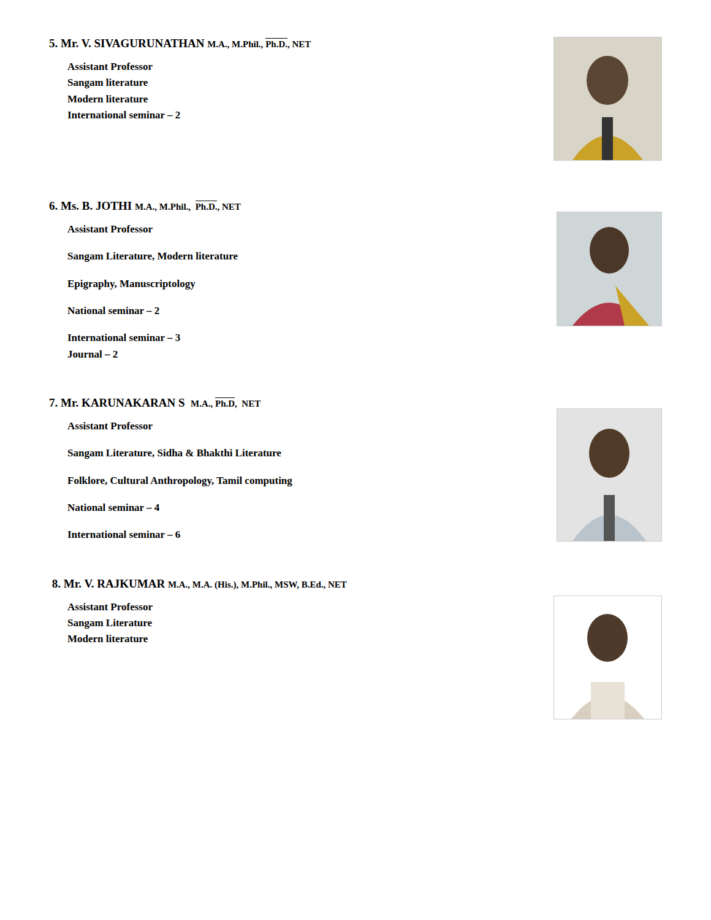5. Mr. V. SIVAGURUNATHAN M.A., M.Phil., Ph.D., NET
Assistant Professor
Sangam literature
Modern literature
International seminar – 2
6. Ms. B. JOTHI M.A., M.Phil., Ph.D., NET
Assistant Professor
Sangam Literature, Modern literature
Epigraphy, Manuscriptology
National seminar – 2
International seminar – 3
Journal – 2
7. Mr. KARUNAKARAN S M.A., Ph.D, NET
Assistant Professor
Sangam Literature, Sidha & Bhakthi Literature
Folklore, Cultural Anthropology, Tamil computing
National seminar – 4
International seminar – 6
8. Mr. V. RAJKUMAR M.A., M.A. (His.), M.Phil., MSW, B.Ed., NET
Assistant Professor
Sangam Literature
Modern literature